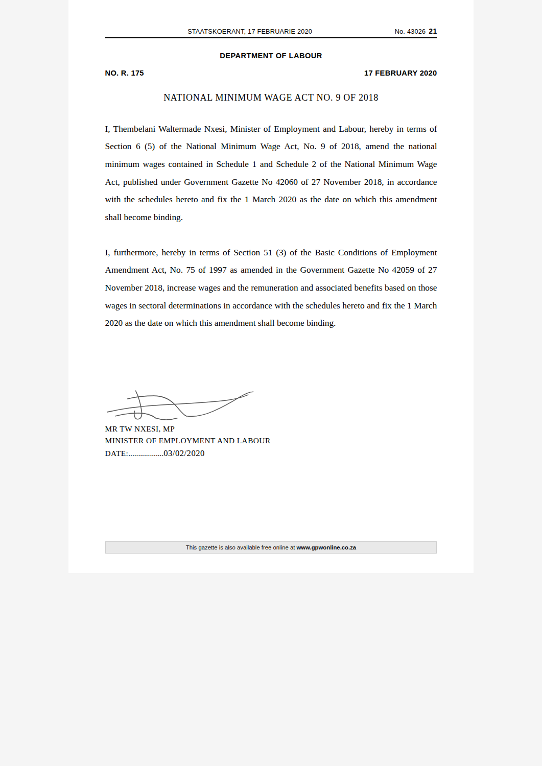STAATSKOERANT, 17 FEBRUARIE 2020
No. 4302621
DEPARTMENT OF LABOUR
NO. R. 175 17 FEBRUARY 2020
NATIONAL MINIMUM WAGE ACT NO. 9 OF 2018
I, Thembelani Waltermade Nxesi, Minister of Employment and Labour, hereby in terms of Section 6 (5) of the National Minimum Wage Act, No. 9 of 2018, amend the national minimum wages contained in Schedule 1 and Schedule 2 of the National Minimum Wage Act, published under Government Gazette No 42060 of 27 November 2018, in accordance with the schedules hereto and fix the 1 March 2020 as the date on which this amendment shall become binding.
I, furthermore, hereby in terms of Section 51 (3) of the Basic Conditions of Employment Amendment Act, No. 75 of 1997 as amended in the Government Gazette No 42059 of 27 November 2018, increase wages and the remuneration and associated benefits based on those wages in sectoral determinations in accordance with the schedules hereto and fix the 1 March 2020 as the date on which this amendment shall become binding.
MR TW NXESI, MP
MINISTER OF EMPLOYMENT AND LABOUR
DATE:.................. 03/02/2020
This gazette is also available free online at www.gpwonline.co.za